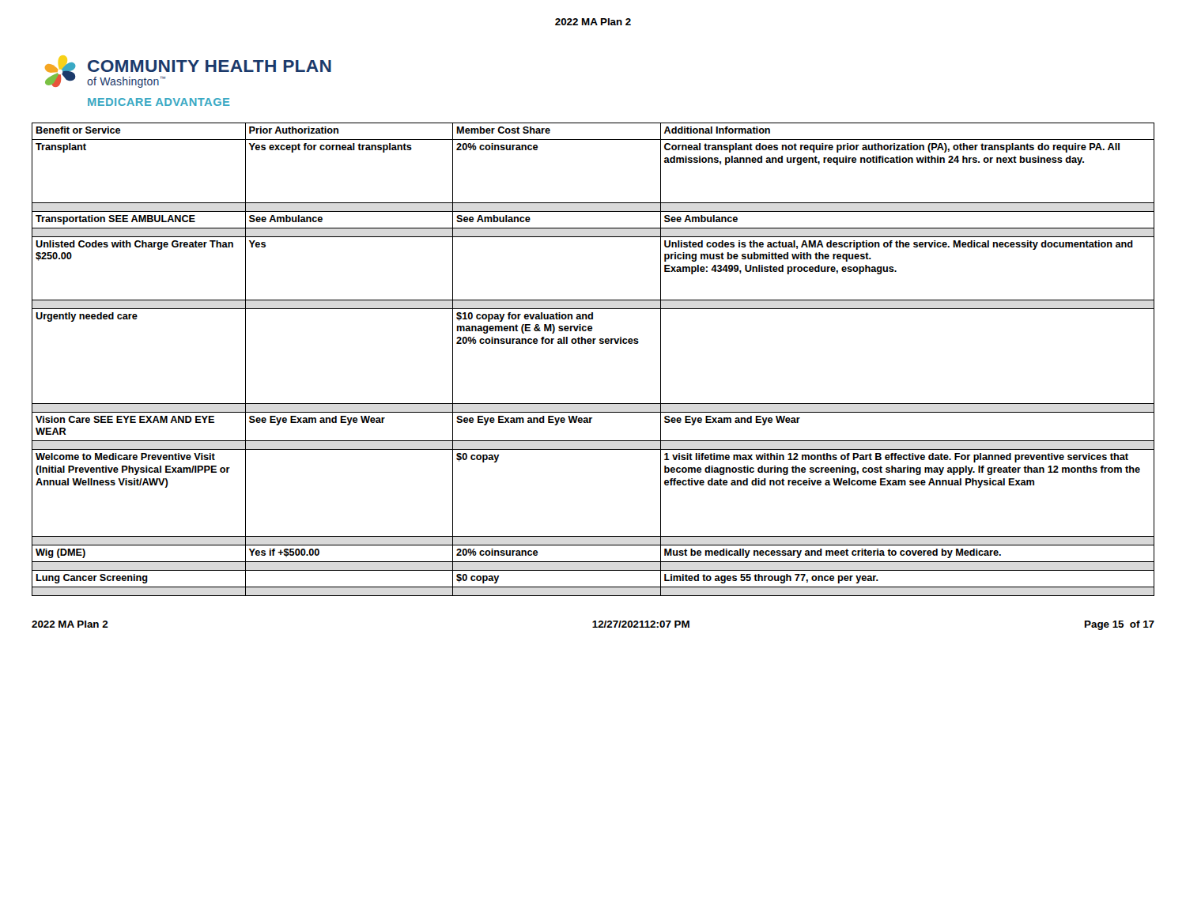2022 MA Plan 2
COMMUNITY HEALTH PLAN
of Washington™
MEDICARE ADVANTAGE
| Benefit or Service | Prior Authorization | Member Cost Share | Additional Information |
| --- | --- | --- | --- |
| Transplant | Yes except for corneal transplants | 20% coinsurance | Corneal transplant does not require prior authorization (PA), other transplants do require PA. All admissions, planned and urgent, require notification within 24 hrs. or next business day. |
| Transportation SEE AMBULANCE | See Ambulance | See Ambulance | See Ambulance |
| Unlisted Codes with Charge Greater Than $250.00 | Yes | | Unlisted codes is the actual, AMA description of the service. Medical necessity documentation and pricing must be submitted with the request. Example: 43499, Unlisted procedure, esophagus. |
| Urgently needed care | | $10 copay for evaluation and management (E & M) service 20% coinsurance for all other services | |
| Vision Care SEE EYE EXAM AND EYE WEAR | See Eye Exam and Eye Wear | See Eye Exam and Eye Wear | See Eye Exam and Eye Wear |
| Welcome to Medicare Preventive Visit (Initial Preventive Physical Exam/IPPE or Annual Wellness Visit/AWV) | | $0 copay | 1 visit lifetime max within 12 months of Part B effective date. For planned preventive services that become diagnostic during the screening, cost sharing may apply. If greater than 12 months from the effective date and did not receive a Welcome Exam see Annual Physical Exam |
| Wig (DME) | Yes if +$500.00 | 20% coinsurance | Must be medically necessary and meet criteria to covered by Medicare. |
| Lung Cancer Screening | | $0 copay | Limited to ages 55 through 77, once per year. |
2022 MA Plan 2
12/27/202112:07 PM
Page 15 of 17